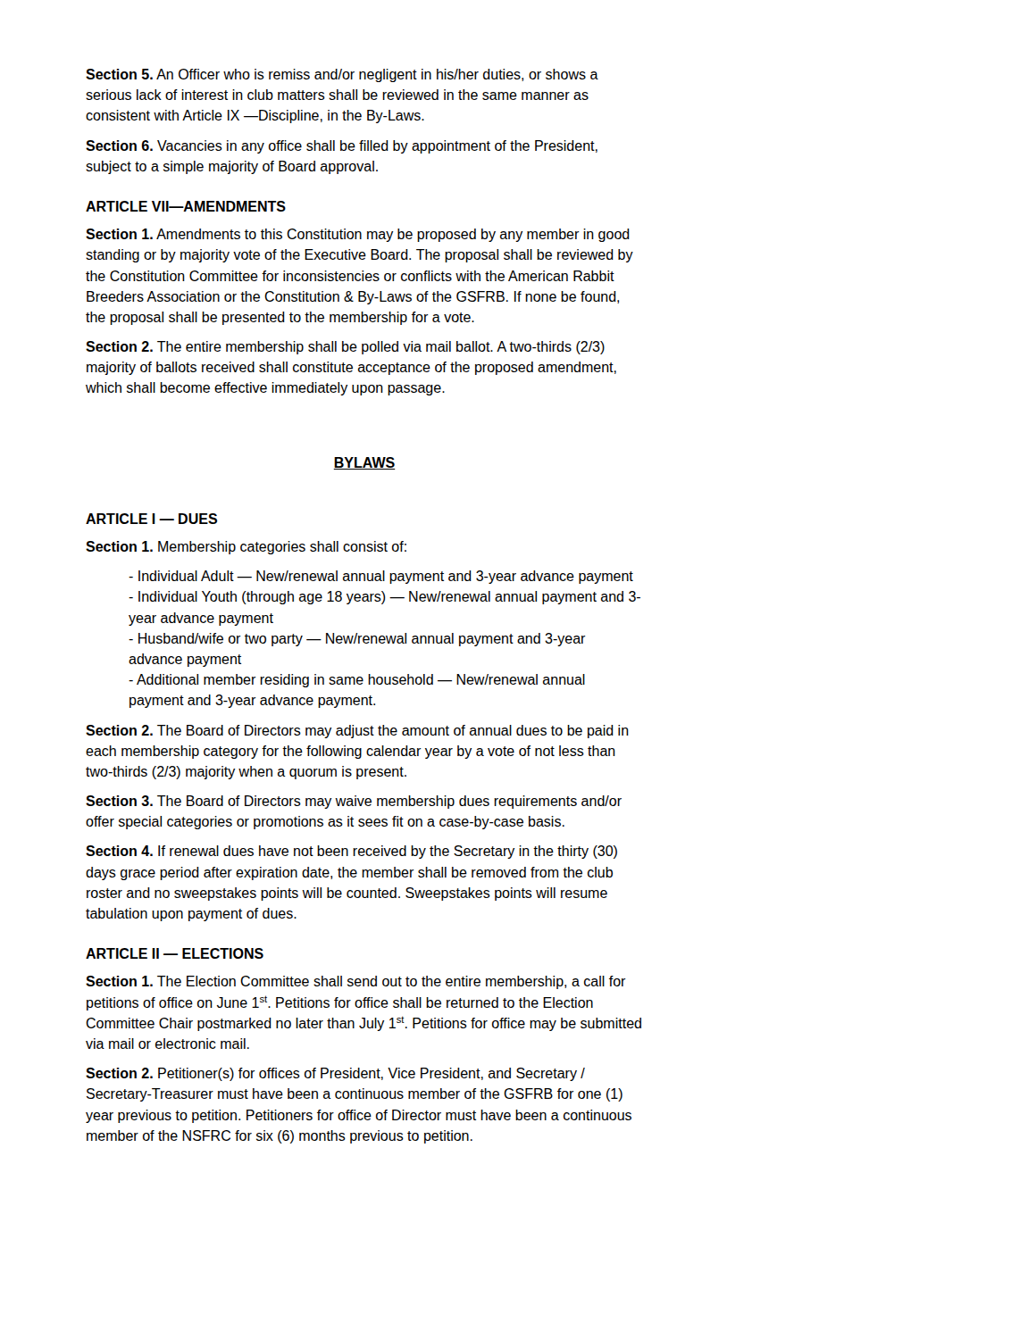Section 5. An Officer who is remiss and/or negligent in his/her duties, or shows a serious lack of interest in club matters shall be reviewed in the same manner as consistent with Article IX —Discipline, in the By-Laws.
Section 6. Vacancies in any office shall be filled by appointment of the President, subject to a simple majority of Board approval.
ARTICLE VII—AMENDMENTS
Section 1. Amendments to this Constitution may be proposed by any member in good standing or by majority vote of the Executive Board. The proposal shall be reviewed by the Constitution Committee for inconsistencies or conflicts with the American Rabbit Breeders Association or the Constitution & By-Laws of the GSFRB. If none be found, the proposal shall be presented to the membership for a vote.
Section 2. The entire membership shall be polled via mail ballot. A two-thirds (2/3) majority of ballots received shall constitute acceptance of the proposed amendment, which shall become effective immediately upon passage.
BYLAWS
ARTICLE I — DUES
Section 1. Membership categories shall consist of:
- Individual Adult — New/renewal annual payment and 3-year advance payment
- Individual Youth (through age 18 years) — New/renewal annual payment and 3-year advance payment
- Husband/wife or two party — New/renewal annual payment and 3-year advance payment
- Additional member residing in same household — New/renewal annual payment and 3-year advance payment.
Section 2. The Board of Directors may adjust the amount of annual dues to be paid in each membership category for the following calendar year by a vote of not less than two-thirds (2/3) majority when a quorum is present.
Section 3. The Board of Directors may waive membership dues requirements and/or offer special categories or promotions as it sees fit on a case-by-case basis.
Section 4. If renewal dues have not been received by the Secretary in the thirty (30) days grace period after expiration date, the member shall be removed from the club roster and no sweepstakes points will be counted. Sweepstakes points will resume tabulation upon payment of dues.
ARTICLE II — ELECTIONS
Section 1. The Election Committee shall send out to the entire membership, a call for petitions of office on June 1st. Petitions for office shall be returned to the Election Committee Chair postmarked no later than July 1st. Petitions for office may be submitted via mail or electronic mail.
Section 2. Petitioner(s) for offices of President, Vice President, and Secretary / Secretary-Treasurer must have been a continuous member of the GSFRB for one (1) year previous to petition. Petitioners for office of Director must have been a continuous member of the NSFRC for six (6) months previous to petition.